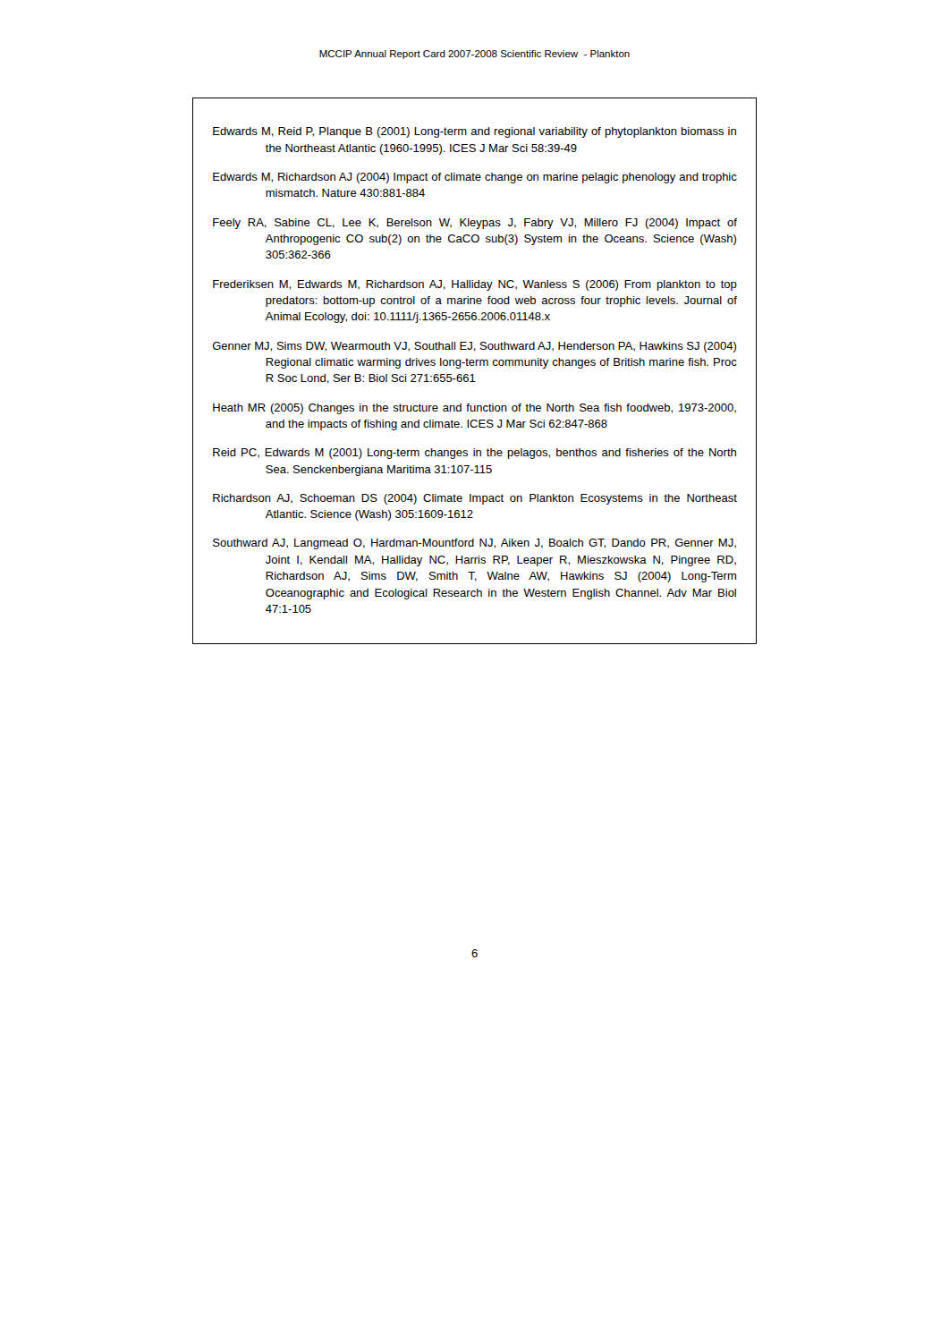MCCIP Annual Report Card 2007-2008 Scientific Review - Plankton
Edwards M, Reid P, Planque B (2001) Long-term and regional variability of phytoplankton biomass in the Northeast Atlantic (1960-1995). ICES J Mar Sci 58:39-49
Edwards M, Richardson AJ (2004) Impact of climate change on marine pelagic phenology and trophic mismatch. Nature 430:881-884
Feely RA, Sabine CL, Lee K, Berelson W, Kleypas J, Fabry VJ, Millero FJ (2004) Impact of Anthropogenic CO sub(2) on the CaCO sub(3) System in the Oceans. Science (Wash) 305:362-366
Frederiksen M, Edwards M, Richardson AJ, Halliday NC, Wanless S (2006) From plankton to top predators: bottom-up control of a marine food web across four trophic levels. Journal of Animal Ecology, doi: 10.1111/j.1365-2656.2006.01148.x
Genner MJ, Sims DW, Wearmouth VJ, Southall EJ, Southward AJ, Henderson PA, Hawkins SJ (2004) Regional climatic warming drives long-term community changes of British marine fish. Proc R Soc Lond, Ser B: Biol Sci 271:655-661
Heath MR (2005) Changes in the structure and function of the North Sea fish foodweb, 1973-2000, and the impacts of fishing and climate. ICES J Mar Sci 62:847-868
Reid PC, Edwards M (2001) Long-term changes in the pelagos, benthos and fisheries of the North Sea. Senckenbergiana Maritima 31:107-115
Richardson AJ, Schoeman DS (2004) Climate Impact on Plankton Ecosystems in the Northeast Atlantic. Science (Wash) 305:1609-1612
Southward AJ, Langmead O, Hardman-Mountford NJ, Aiken J, Boalch GT, Dando PR, Genner MJ, Joint I, Kendall MA, Halliday NC, Harris RP, Leaper R, Mieszkowska N, Pingree RD, Richardson AJ, Sims DW, Smith T, Walne AW, Hawkins SJ (2004) Long-Term Oceanographic and Ecological Research in the Western English Channel. Adv Mar Biol 47:1-105
6